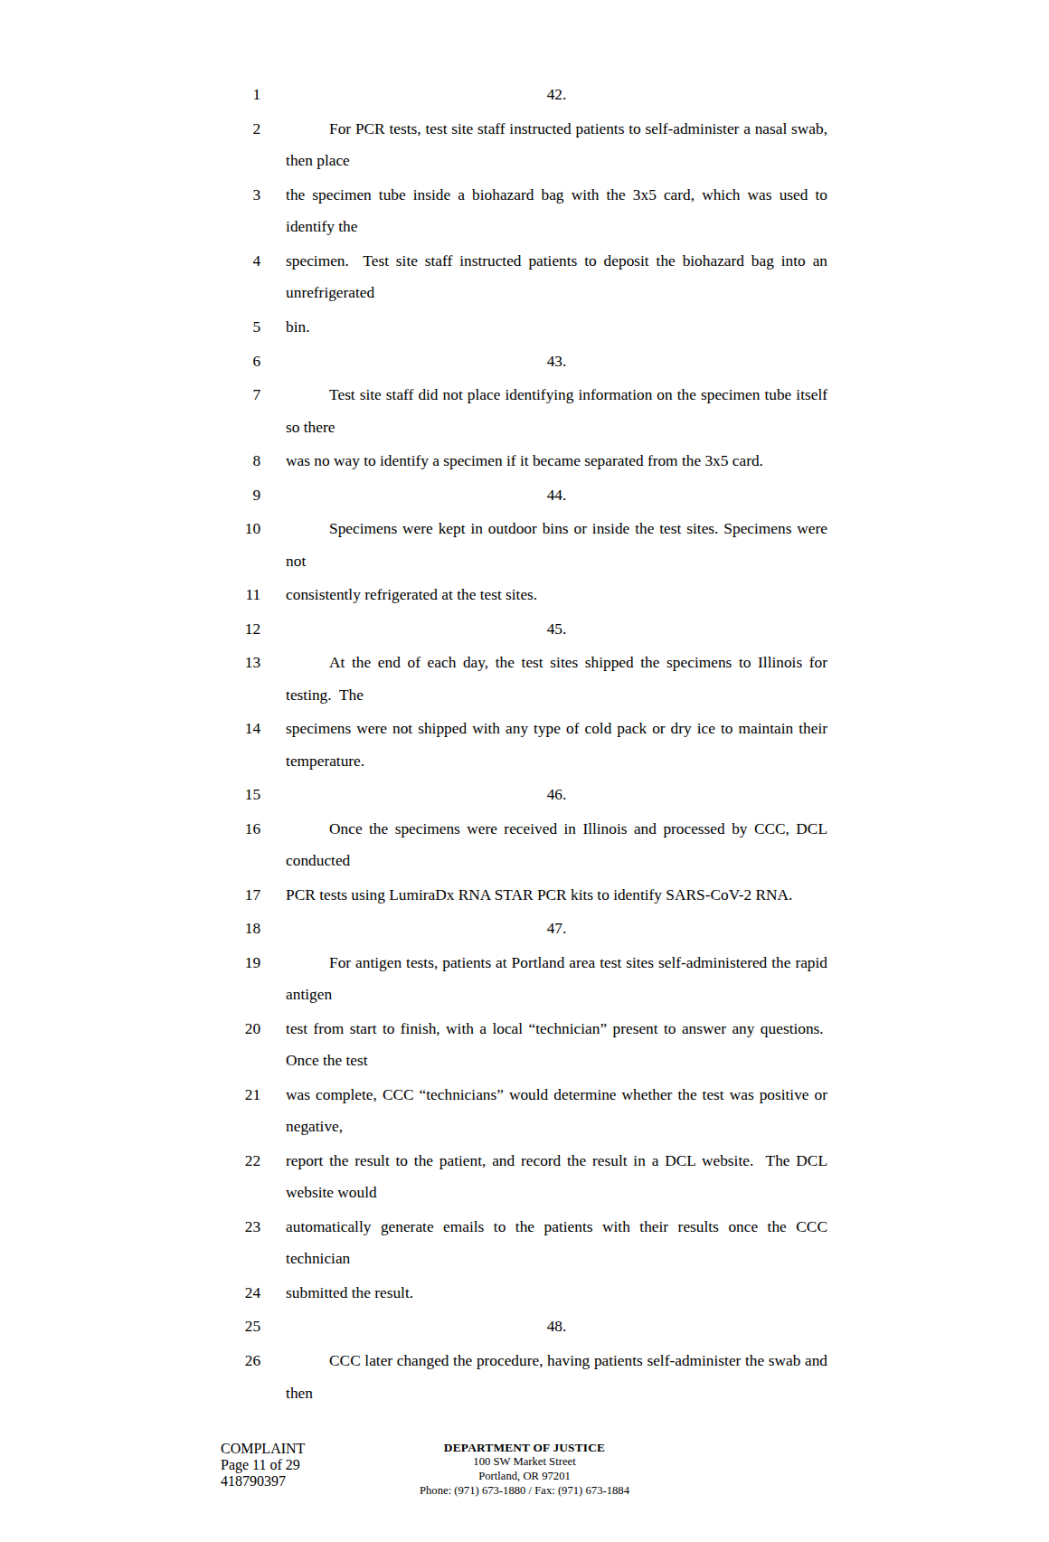| 1 | 42. |
| 2 | For PCR tests, test site staff instructed patients to self-administer a nasal swab, then place |
| 3 | the specimen tube inside a biohazard bag with the 3x5 card, which was used to identify the |
| 4 | specimen. Test site staff instructed patients to deposit the biohazard bag into an unrefrigerated |
| 5 | bin. |
| 6 | 43. |
| 7 | Test site staff did not place identifying information on the specimen tube itself so there |
| 8 | was no way to identify a specimen if it became separated from the 3x5 card. |
| 9 | 44. |
| 10 | Specimens were kept in outdoor bins or inside the test sites. Specimens were not |
| 11 | consistently refrigerated at the test sites. |
| 12 | 45. |
| 13 | At the end of each day, the test sites shipped the specimens to Illinois for testing. The |
| 14 | specimens were not shipped with any type of cold pack or dry ice to maintain their temperature. |
| 15 | 46. |
| 16 | Once the specimens were received in Illinois and processed by CCC, DCL conducted |
| 17 | PCR tests using LumiraDx RNA STAR PCR kits to identify SARS-CoV-2 RNA. |
| 18 | 47. |
| 19 | For antigen tests, patients at Portland area test sites self-administered the rapid antigen |
| 20 | test from start to finish, with a local “technician” present to answer any questions. Once the test |
| 21 | was complete, CCC “technicians” would determine whether the test was positive or negative, |
| 22 | report the result to the patient, and record the result in a DCL website. The DCL website would |
| 23 | automatically generate emails to the patients with their results once the CCC technician |
| 24 | submitted the result. |
| 25 | 48. |
| 26 | CCC later changed the procedure, having patients self-administer the swab and then |
COMPLAINT
Page 11 of 29
418790397
DEPARTMENT OF JUSTICE
100 SW Market Street
Portland, OR 97201
Phone: (971) 673-1880 / Fax: (971) 673-1884